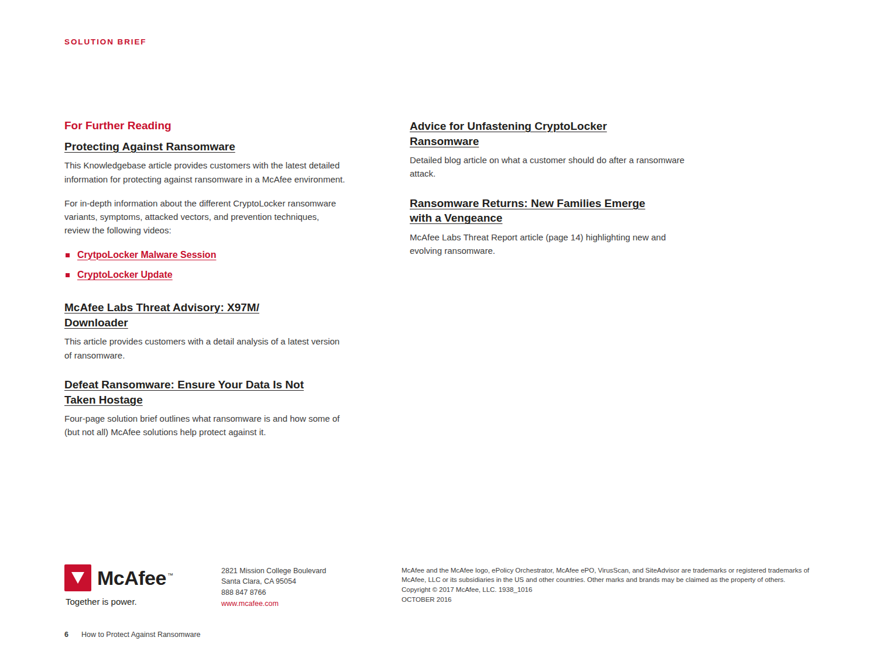Solution Brief
For Further Reading
Protecting Against Ransomware
This Knowledgebase article provides customers with the latest detailed information for protecting against ransomware in a McAfee environment.
For in-depth information about the different CryptoLocker ransomware variants, symptoms, attacked vectors, and prevention techniques, review the following videos:
CrytpoLocker Malware Session
CryptoLocker Update
McAfee Labs Threat Advisory: X97M/
Downloader
This article provides customers with a detail analysis of a latest version of ransomware.
Defeat Ransomware: Ensure Your Data Is Not
Taken Hostage
Four-page solution brief outlines what ransomware is and how some of (but not all) McAfee solutions help protect against it.
Advice for Unfastening CryptoLocker
Ransomware
Detailed blog article on what a customer should do after a ransomware attack.
Ransomware Returns: New Families Emerge
with a Vengeance
McAfee Labs Threat Report article (page 14) highlighting new and evolving ransomware.
McAfee™
Together is power.
2821 Mission College Boulevard
Santa Clara, CA 95054
888 847 8766
www.mcafee.com
McAfee and the McAfee logo, ePolicy Orchestrator, McAfee ePO, VirusScan, and SiteAdvisor are trademarks or registered trademarks of McAfee, LLC or its subsidiaries in the US and other countries. Other marks and brands may be claimed as the property of others. Copyright © 2017 McAfee, LLC. 1938_1016
OCTOBER 2016
6 How to Protect Against Ransomware